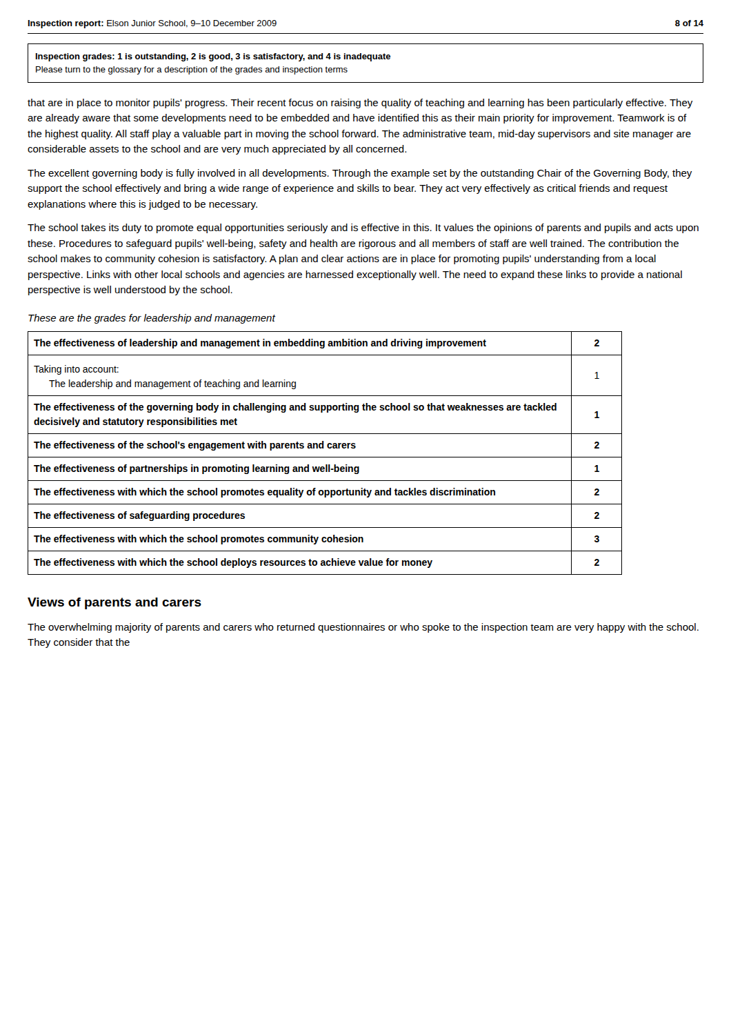Inspection report: Elson Junior School, 9–10 December 2009
8 of 14
Inspection grades: 1 is outstanding, 2 is good, 3 is satisfactory, and 4 is inadequate
Please turn to the glossary for a description of the grades and inspection terms
that are in place to monitor pupils' progress. Their recent focus on raising the quality of teaching and learning has been particularly effective. They are already aware that some developments need to be embedded and have identified this as their main priority for improvement. Teamwork is of the highest quality. All staff play a valuable part in moving the school forward. The administrative team, mid-day supervisors and site manager are considerable assets to the school and are very much appreciated by all concerned.
The excellent governing body is fully involved in all developments. Through the example set by the outstanding Chair of the Governing Body, they support the school effectively and bring a wide range of experience and skills to bear. They act very effectively as critical friends and request explanations where this is judged to be necessary.
The school takes its duty to promote equal opportunities seriously and is effective in this. It values the opinions of parents and pupils and acts upon these. Procedures to safeguard pupils' well-being, safety and health are rigorous and all members of staff are well trained. The contribution the school makes to community cohesion is satisfactory. A plan and clear actions are in place for promoting pupils' understanding from a local perspective. Links with other local schools and agencies are harnessed exceptionally well. The need to expand these links to provide a national perspective is well understood by the school.
These are the grades for leadership and management
| The effectiveness of leadership and management in embedding ambition and driving improvement | 2 |
| Taking into account: The leadership and management of teaching and learning | 1 |
| The effectiveness of the governing body in challenging and supporting the school so that weaknesses are tackled decisively and statutory responsibilities met | 1 |
| The effectiveness of the school's engagement with parents and carers | 2 |
| The effectiveness of partnerships in promoting learning and well-being | 1 |
| The effectiveness with which the school promotes equality of opportunity and tackles discrimination | 2 |
| The effectiveness of safeguarding procedures | 2 |
| The effectiveness with which the school promotes community cohesion | 3 |
| The effectiveness with which the school deploys resources to achieve value for money | 2 |
Views of parents and carers
The overwhelming majority of parents and carers who returned questionnaires or who spoke to the inspection team are very happy with the school. They consider that the